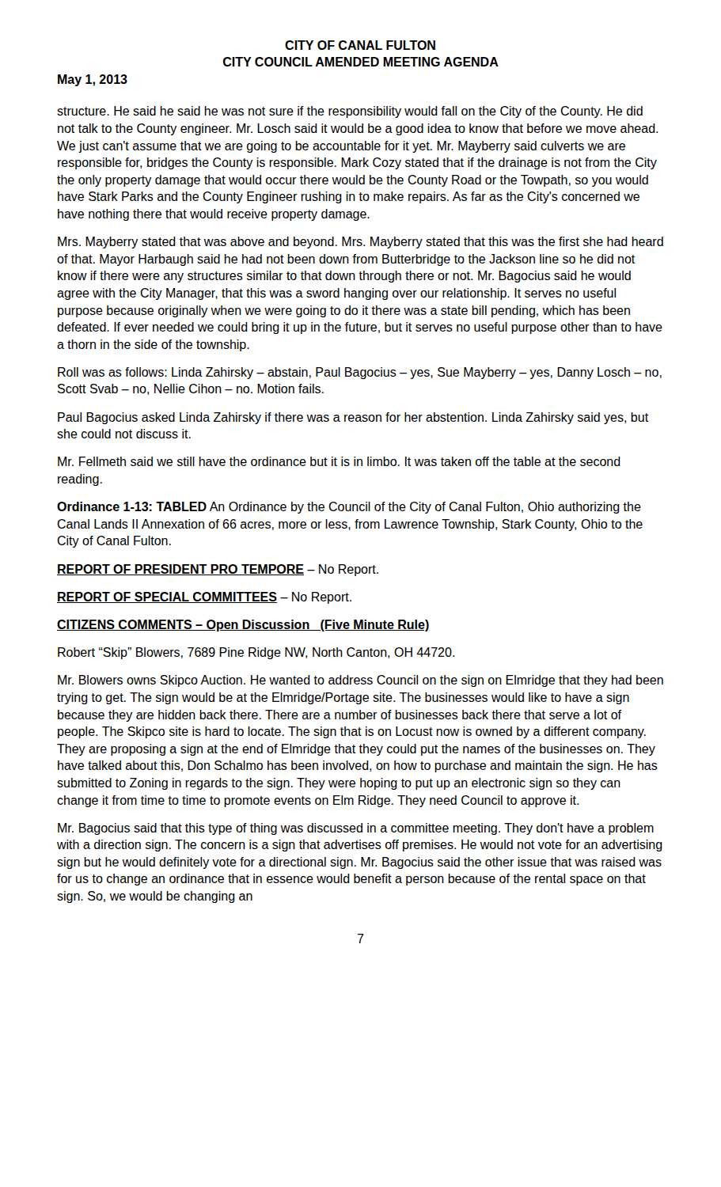CITY OF CANAL FULTON
CITY COUNCIL AMENDED MEETING AGENDA
May 1, 2013
structure. He said he said he was not sure if the responsibility would fall on the City of the County. He did not talk to the County engineer. Mr. Losch said it would be a good idea to know that before we move ahead. We just can't assume that we are going to be accountable for it yet. Mr. Mayberry said culverts we are responsible for, bridges the County is responsible. Mark Cozy stated that if the drainage is not from the City the only property damage that would occur there would be the County Road or the Towpath, so you would have Stark Parks and the County Engineer rushing in to make repairs. As far as the City's concerned we have nothing there that would receive property damage.
Mrs. Mayberry stated that was above and beyond. Mrs. Mayberry stated that this was the first she had heard of that. Mayor Harbaugh said he had not been down from Butterbridge to the Jackson line so he did not know if there were any structures similar to that down through there or not. Mr. Bagocius said he would agree with the City Manager, that this was a sword hanging over our relationship. It serves no useful purpose because originally when we were going to do it there was a state bill pending, which has been defeated. If ever needed we could bring it up in the future, but it serves no useful purpose other than to have a thorn in the side of the township.
Roll was as follows: Linda Zahirsky – abstain, Paul Bagocius – yes, Sue Mayberry – yes, Danny Losch – no, Scott Svab – no, Nellie Cihon – no. Motion fails.
Paul Bagocius asked Linda Zahirsky if there was a reason for her abstention. Linda Zahirsky said yes, but she could not discuss it.
Mr. Fellmeth said we still have the ordinance but it is in limbo. It was taken off the table at the second reading.
Ordinance 1-13: TABLED An Ordinance by the Council of the City of Canal Fulton, Ohio authorizing the Canal Lands II Annexation of 66 acres, more or less, from Lawrence Township, Stark County, Ohio to the City of Canal Fulton.
REPORT OF PRESIDENT PRO TEMPORE – No Report.
REPORT OF SPECIAL COMMITTEES – No Report.
CITIZENS COMMENTS – Open Discussion (Five Minute Rule)
Robert “Skip” Blowers, 7689 Pine Ridge NW, North Canton, OH 44720.
Mr. Blowers owns Skipco Auction. He wanted to address Council on the sign on Elmridge that they had been trying to get. The sign would be at the Elmridge/Portage site. The businesses would like to have a sign because they are hidden back there. There are a number of businesses back there that serve a lot of people. The Skipco site is hard to locate. The sign that is on Locust now is owned by a different company. They are proposing a sign at the end of Elmridge that they could put the names of the businesses on. They have talked about this, Don Schalmo has been involved, on how to purchase and maintain the sign. He has submitted to Zoning in regards to the sign. They were hoping to put up an electronic sign so they can change it from time to time to promote events on Elm Ridge. They need Council to approve it.
Mr. Bagocius said that this type of thing was discussed in a committee meeting. They don't have a problem with a direction sign. The concern is a sign that advertises off premises. He would not vote for an advertising sign but he would definitely vote for a directional sign. Mr. Bagocius said the other issue that was raised was for us to change an ordinance that in essence would benefit a person because of the rental space on that sign. So, we would be changing an
7